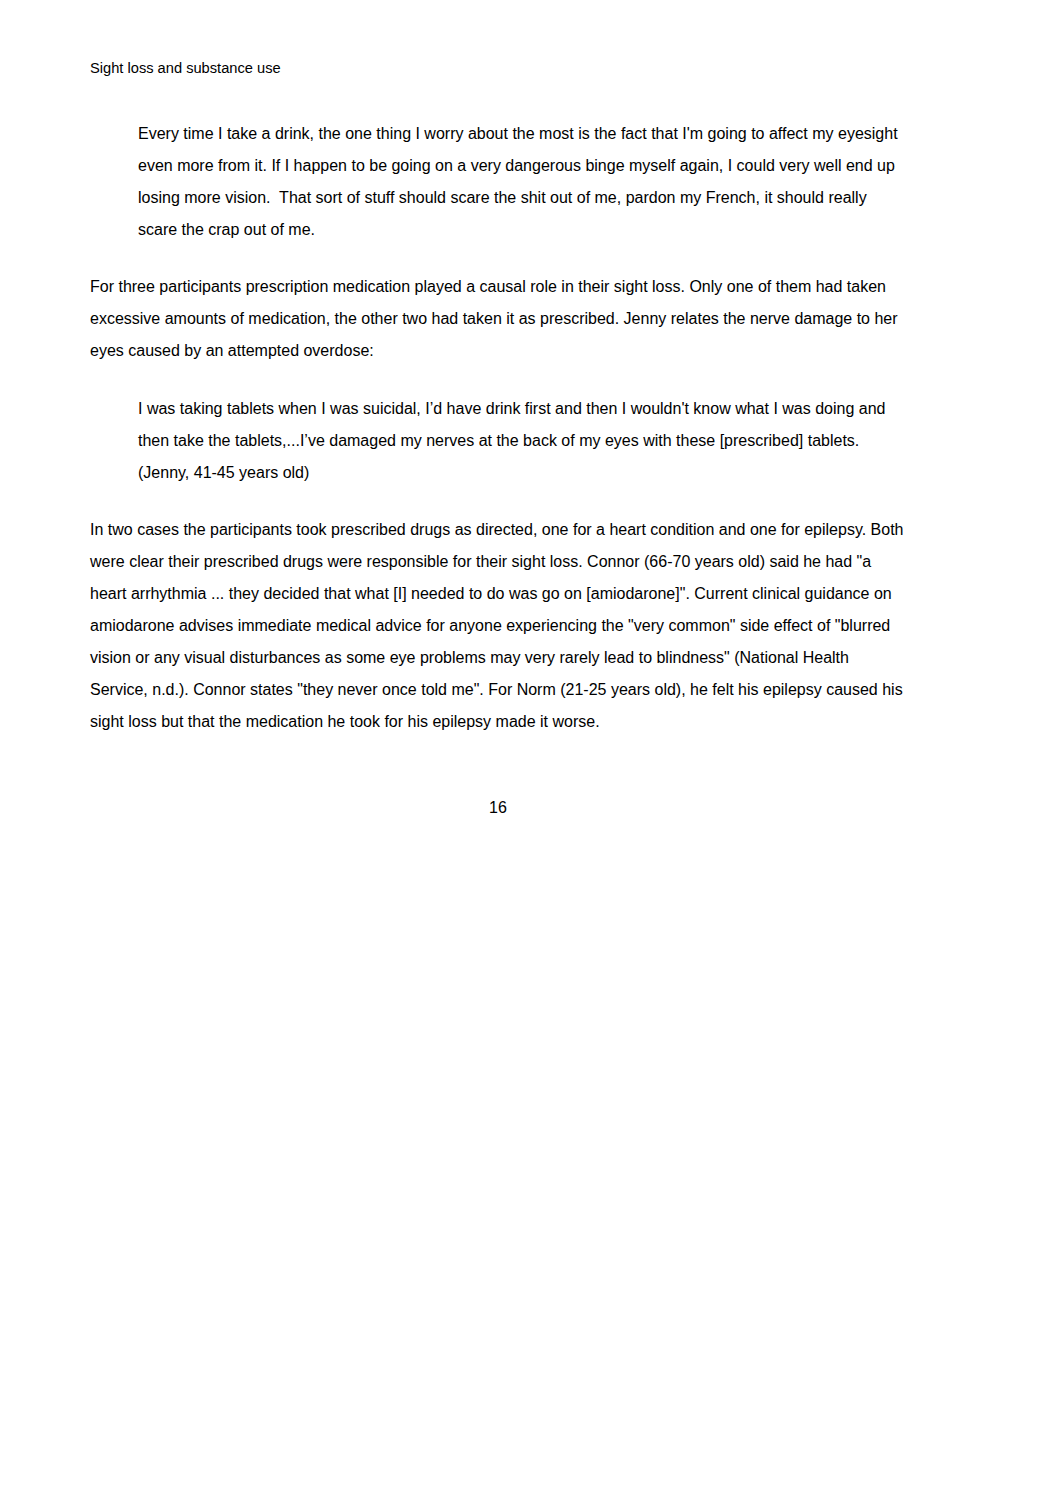Sight loss and substance use
Every time I take a drink, the one thing I worry about the most is the fact that I'm going to affect my eyesight even more from it. If I happen to be going on a very dangerous binge myself again, I could very well end up losing more vision. That sort of stuff should scare the shit out of me, pardon my French, it should really scare the crap out of me.
For three participants prescription medication played a causal role in their sight loss. Only one of them had taken excessive amounts of medication, the other two had taken it as prescribed. Jenny relates the nerve damage to her eyes caused by an attempted overdose:
I was taking tablets when I was suicidal, I’d have drink first and then I wouldn't know what I was doing and then take the tablets,...I’ve damaged my nerves at the back of my eyes with these [prescribed] tablets. (Jenny, 41-45 years old)
In two cases the participants took prescribed drugs as directed, one for a heart condition and one for epilepsy. Both were clear their prescribed drugs were responsible for their sight loss. Connor (66-70 years old) said he had "a heart arrhythmia ... they decided that what [I] needed to do was go on [amiodarone]". Current clinical guidance on amiodarone advises immediate medical advice for anyone experiencing the "very common" side effect of "blurred vision or any visual disturbances as some eye problems may very rarely lead to blindness" (National Health Service, n.d.). Connor states "they never once told me". For Norm (21-25 years old), he felt his epilepsy caused his sight loss but that the medication he took for his epilepsy made it worse.
16